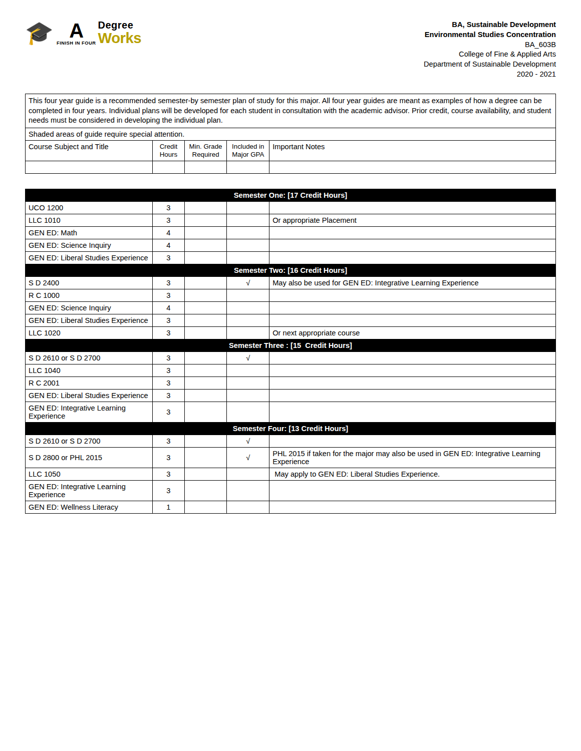🎓
A
FINISH IN FOUR
Degree
Works
BA, Sustainable Development
Environmental Studies Concentration
BA_603B
College of Fine & Applied Arts
Department of Sustainable Development
2020 - 2021
| This four year guide is a recommended semester-by semester plan of study for this major. All four year guides are meant as examples of how a degree can be completed in four years. Individual plans will be developed for each student in consultation with the academic advisor. Prior credit, course availability, and student needs must be considered in developing the individual plan. |
| Shaded areas of guide require special attention. |
| Course Subject and Title | Credit Hours | Min. Grade Required | Included in Major GPA | Important Notes |
| Semester One: [17 Credit Hours] |
| UCO 1200 | 3 | | | |
| LLC 1010 | 3 | | | Or appropriate Placement |
| GEN ED: Math | 4 | | | |
| GEN ED: Science Inquiry | 4 | | | |
| GEN ED: Liberal Studies Experience | 3 | | | |
| Semester Two: [16 Credit Hours] |
| S D 2400 | 3 | | √ | May also be used for GEN ED: Integrative Learning Experience |
| R C 1000 | 3 | | | |
| GEN ED: Science Inquiry | 4 | | | |
| GEN ED: Liberal Studies Experience | 3 | | | |
| LLC 1020 | 3 | | | Or next appropriate course |
| Semester Three : [15 Credit Hours] |
| S D 2610 or S D 2700 | 3 | | √ | |
| LLC 1040 | 3 | | | |
| R C 2001 | 3 | | | |
| GEN ED: Liberal Studies Experience | 3 | | | |
| GEN ED: Integrative Learning Experience | 3 | | | |
| Semester Four: [13 Credit Hours] |
| S D 2610 or S D 2700 | 3 | | √ | |
| S D 2800 or PHL 2015 | 3 | | √ | PHL 2015 if taken for the major may also be used in GEN ED: Integrative Learning Experience |
| LLC 1050 | 3 | | | May apply to GEN ED: Liberal Studies Experience. |
| GEN ED: Integrative Learning Experience | 3 | | | |
| GEN ED: Wellness Literacy | 1 | | | |